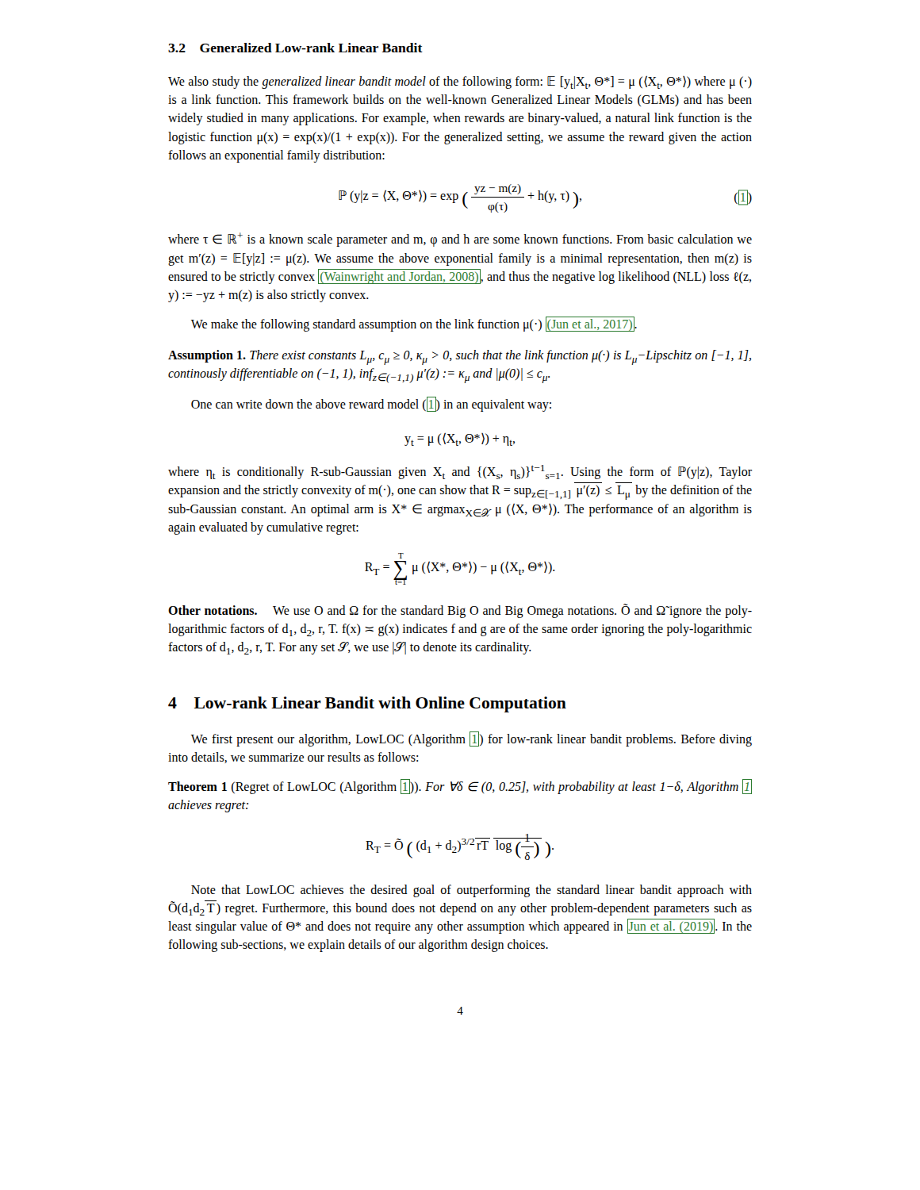3.2 Generalized Low-rank Linear Bandit
We also study the generalized linear bandit model of the following form: 𝔼 [yt|Xt, Θ*] = μ (⟨Xt, Θ*⟩) where μ (·) is a link function. This framework builds on the well-known Generalized Linear Models (GLMs) and has been widely studied in many applications. For example, when rewards are binary-valued, a natural link function is the logistic function μ(x) = exp(x)/(1 + exp(x)). For the generalized setting, we assume the reward given the action follows an exponential family distribution:
ℙ (y|z = ⟨X, Θ*⟩) = exp ( yz − m(z) φ(τ) + h(y, τ) ), (1)
where τ ∈ ℝ+ is a known scale parameter and m, φ and h are some known functions. From basic calculation we get m′(z) = 𝔼[y|z] := μ(z). We assume the above exponential family is a minimal representation, then m(z) is ensured to be strictly convex (Wainwright and Jordan, 2008), and thus the negative log likelihood (NLL) loss ℓ(z, y) := −yz + m(z) is also strictly convex.
We make the following standard assumption on the link function μ(·) (Jun et al., 2017).
Assumption 1. There exist constants Lμ, cμ ≥ 0, κμ > 0, such that the link function μ(·) is Lμ−Lipschitz on [−1, 1], continously differentiable on (−1, 1), infz∈(−1,1) μ′(z) := κμ and |μ(0)| ≤ cμ.
One can write down the above reward model (1) in an equivalent way:
yt = μ (⟨Xt, Θ*⟩) + ηt,
where ηt is conditionally R-sub-Gaussian given Xt and {(Xs, ηs)}t−1s=1. Using the form of ℙ(y|z), Taylor expansion and the strictly convexity of m(·), one can show that R = supz∈[−1,1] μ′(z) ≤ Lμ by the definition of the sub-Gaussian constant. An optimal arm is X* ∈ argmaxX∈𝒳 μ (⟨X, Θ*⟩). The performance of an algorithm is again evaluated by cumulative regret:
RT = T∑t=1 μ (⟨X*, Θ*⟩) − μ (⟨Xt, Θ*⟩).
Other notations. We use O and Ω for the standard Big O and Big Omega notations. Õ and Ω̃ ignore the poly-logarithmic factors of d1, d2, r, T. f(x) ≍ g(x) indicates f and g are of the same order ignoring the poly-logarithmic factors of d1, d2, r, T. For any set 𝒮, we use |𝒮| to denote its cardinality.
4 Low-rank Linear Bandit with Online Computation
We first present our algorithm, LowLOC (Algorithm 1) for low-rank linear bandit problems. Before diving into details, we summarize our results as follows:
Theorem 1 (Regret of LowLOC (Algorithm 1)). For ∀δ ∈ (0, 0.25], with probability at least 1−δ, Algorithm 1 achieves regret:
RT = Õ ( (d1 + d2)3/2rT log (1 δ) ).
Note that LowLOC achieves the desired goal of outperforming the standard linear bandit approach with Õ(d1d2T) regret. Furthermore, this bound does not depend on any other problem-dependent parameters such as least singular value of Θ* and does not require any other assumption which appeared in Jun et al. (2019). In the following sub-sections, we explain details of our algorithm design choices.
4